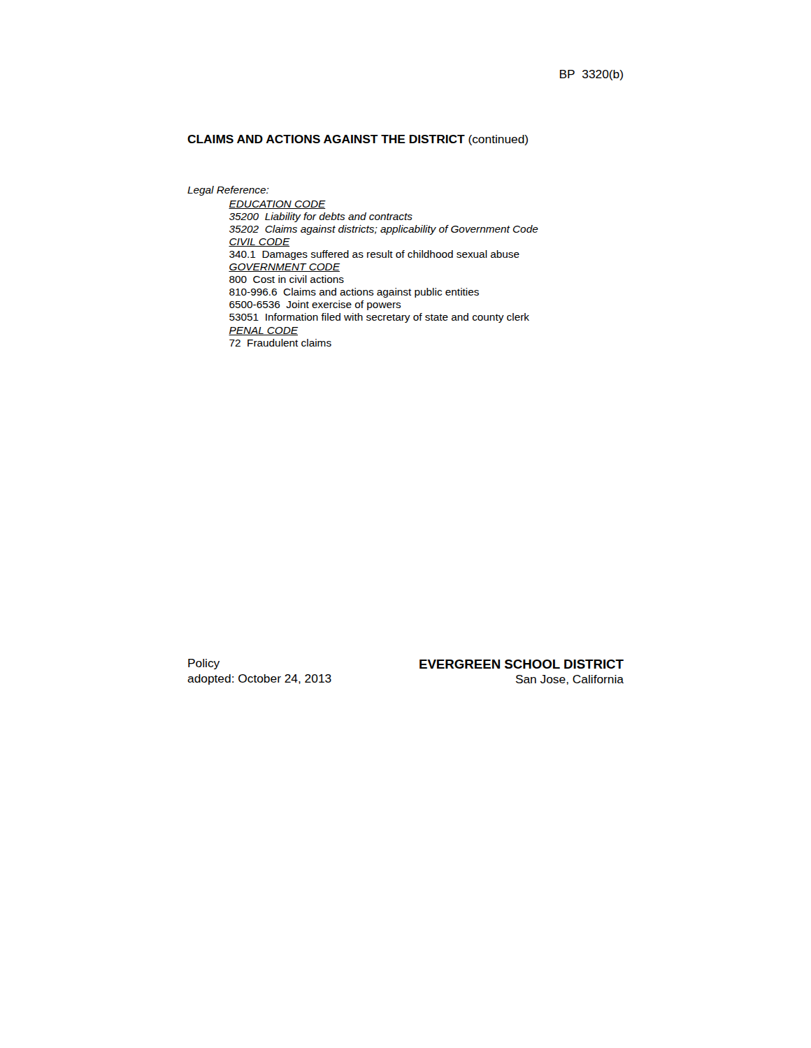BP 3320(b)
CLAIMS AND ACTIONS AGAINST THE DISTRICT (continued)
Legal Reference:
EDUCATION CODE
35200 Liability for debts and contracts
35202 Claims against districts; applicability of Government Code
CIVIL CODE
340.1 Damages suffered as result of childhood sexual abuse
GOVERNMENT CODE
800 Cost in civil actions
810-996.6 Claims and actions against public entities
6500-6536 Joint exercise of powers
53051 Information filed with secretary of state and county clerk
PENAL CODE
72 Fraudulent claims
Policy
adopted: October 24, 2013
EVERGREEN SCHOOL DISTRICT
San Jose, California